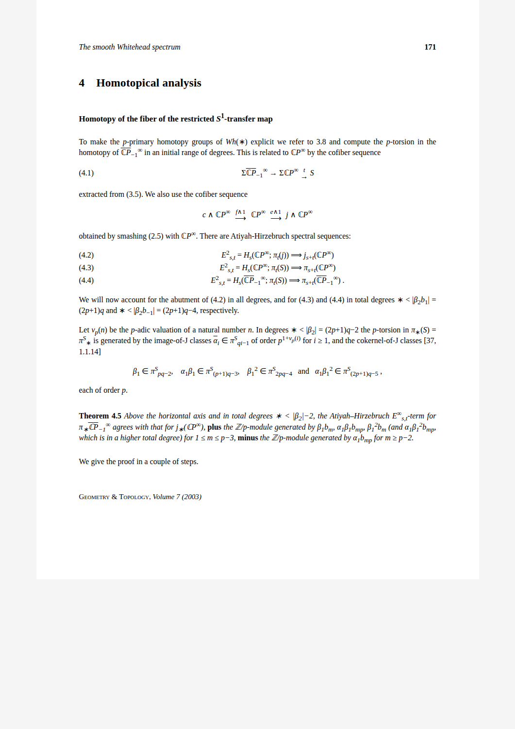The smooth Whitehead spectrum 171
4 Homotopical analysis
Homotopy of the fiber of the restricted S1-transfer map
To make the p-primary homotopy groups of Wh(∗) explicit we refer to 3.8 and compute the p-torsion in the homotopy of ℂP−1∞ in an initial range of degrees. This is related to ℂP∞ by the cofiber sequence
(4.1) ΣℂP−1∞ → ΣℂP∞ t→ S
extracted from (3.5). We also use the cofiber sequence
c ∧ ℂP∞ f∧1 ⟶ ℂP∞ e∧1 ⟶ j ∧ ℂP∞
obtained by smashing (2.5) with ℂP∞. There are Atiyah-Hirzebruch spectral sequences:
(4.2) E2s,t = Hs(ℂP∞; πt(j)) ⟹ js+t(ℂP∞)
(4.3) E2s,t = Hs(ℂP∞; πt(S)) ⟹ πs+t(ℂP∞)
(4.4) E2s,t = Hs(ℂP−1∞; πt(S)) ⟹ πs+t(ℂP−1∞) .
We will now account for the abutment of (4.2) in all degrees, and for (4.3) and (4.4) in total degrees ∗ < |β2b1| = (2p+1)q and ∗ < |β2b−1| = (2p+1)q−4, respectively.
Let vp(n) be the p-adic valuation of a natural number n. In degrees ∗ < |β2| = (2p+1)q−2 the p-torsion in π∗(S) = πS∗ is generated by the image-of-J classes αi ∈ πSqi−1 of order p1+vp(i) for i ≥ 1, and the cokernel-of-J classes [37, 1.1.14]
β1 ∈ πSpq−2, α1β1 ∈ πS(p+1)q−3, β12 ∈ πS2pq−4 and α1β12 ∈ πS(2p+1)q−5 ,
each of order p.
Theorem 4.5 Above the horizontal axis and in total degrees ∗ < |β2|−2, the Atiyah–Hirzebruch E∞s,t-term for π∗ℂP−1∞ agrees with that for j∗(ℂP∞), plus the ℤ/p-module generated by β1bm, α1β1bmp, β12bm (and α1β12bmp, which is in a higher total degree) for 1 ≤ m ≤ p−3, minus the ℤ/p-module generated by α1bmp for m ≥ p−2.
We give the proof in a couple of steps.
Geometry & Topology, Volume 7 (2003)